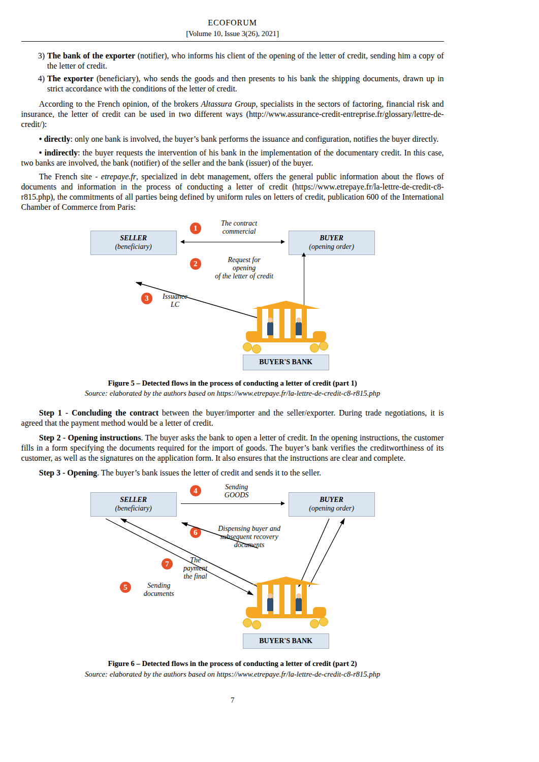ECOFORUM
[Volume 10, Issue 3(26), 2021]
3) The bank of the exporter (notifier), who informs his client of the opening of the letter of credit, sending him a copy of the letter of credit.
4) The exporter (beneficiary), who sends the goods and then presents to his bank the shipping documents, drawn up in strict accordance with the conditions of the letter of credit.
According to the French opinion, of the brokers Altassura Group, specialists in the sectors of factoring, financial risk and insurance, the letter of credit can be used in two different ways (http://www.assurance-credit-entreprise.fr/glossary/lettre-de-credit/):
• directly: only one bank is involved, the buyer’s bank performs the issuance and configuration, notifies the buyer directly.
• indirectly: the buyer requests the intervention of his bank in the implementation of the documentary credit. In this case, two banks are involved, the bank (notifier) of the seller and the bank (issuer) of the buyer.
The French site - etrepaye.fr, specialized in debt management, offers the general public information about the flows of documents and information in the process of conducting a letter of credit (https://www.etrepaye.fr/la-lettre-de-credit-c8-r815.php), the commitments of all parties being defined by uniform rules on letters of credit, publication 600 of the International Chamber of Commerce from Paris:
SELLER (beneficiary)
BUYER (opening order)
The contract
commercial
1
2
Request for
opening
of the letter of credit
3
Issuance
LC
BUYER'S BANK
Figure 5 – Detected flows in the process of conducting a letter of credit (part 1) Source: elaborated by the authors based on https://www.etrepaye.fr/la-lettre-de-credit-c8-r815.php
Step 1 - Concluding the contract between the buyer/importer and the seller/exporter. During trade negotiations, it is agreed that the payment method would be a letter of credit.
Step 2 - Opening instructions. The buyer asks the bank to open a letter of credit. In the opening instructions, the customer fills in a form specifying the documents required for the import of goods. The buyer’s bank verifies the creditworthiness of its customer, as well as the signatures on the application form. It also ensures that the instructions are clear and complete.
Step 3 - Opening. The buyer’s bank issues the letter of credit and sends it to the seller.
SELLER (beneficiary)
BUYER (opening order)
4
Sending
GOODS
6
Dispensing buyer and
subsequent recovery
documents
7
The
payment
the final
5
Sending
documents
BUYER'S BANK
Figure 6 – Detected flows in the process of conducting a letter of credit (part 2) Source: elaborated by the authors based on https://www.etrepaye.fr/la-lettre-de-credit-c8-r815.php
7